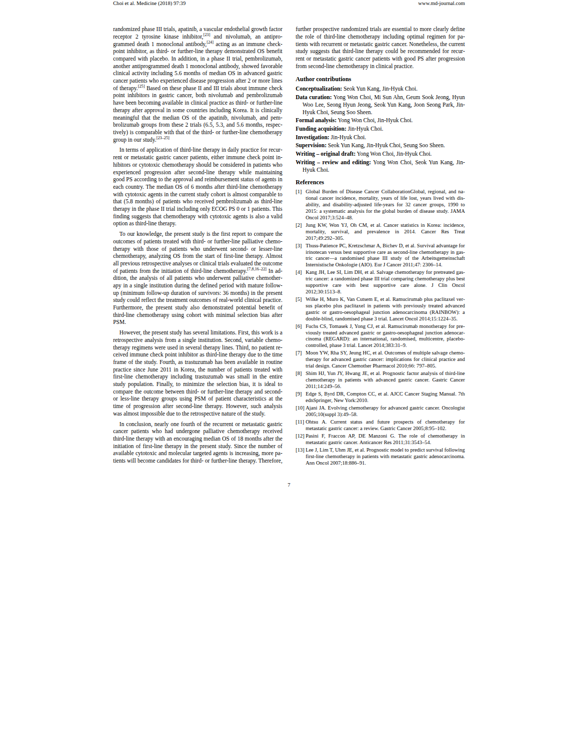Choi et al. Medicine (2018) 97:39
www.md-journal.com
randomized phase III trials, apatinib, a vascular endothelial growth factor receptor 2 tyrosine kinase inhibitor,[23] and nivolumab, an antiprogrammed death 1 monoclonal antibody,[24] acting as an immune checkpoint inhibitor, as third- or further-line therapy demonstrated OS benefit compared with placebo. In addition, in a phase II trial, pembrolizumab, another antiprogrammed death 1 monoclonal antibody, showed favorable clinical activity including 5.6 months of median OS in advanced gastric cancer patients who experienced disease progression after 2 or more lines of therapy.[25] Based on these phase II and III trials about immune check point inhibitors in gastric cancer, both nivolumab and pembrolizumab have been becoming available in clinical practice as third- or further-line therapy after approval in some countries including Korea. It is clinically meaningful that the median OS of the apatinib, nivolumab, and pembrolizumab groups from these 2 trials (6.5, 5.3, and 5.6 months, respectively) is comparable with that of the third- or further-line chemotherapy group in our study.[23–25]
In terms of application of third-line therapy in daily practice for recurrent or metastatic gastric cancer patients, either immune check point inhibitors or cytotoxic chemotherapy should be considered in patients who experienced progression after second-line therapy while maintaining good PS according to the approval and reimbursement status of agents in each country. The median OS of 6 months after third-line chemotherapy with cytotoxic agents in the current study cohort is almost comparable to that (5.8 months) of patients who received pembrolizumab as third-line therapy in the phase II trial including only ECOG PS 0 or 1 patients. This finding suggests that chemotherapy with cytotoxic agents is also a valid option as third-line therapy.
To our knowledge, the present study is the first report to compare the outcomes of patients treated with third- or further-line palliative chemotherapy with those of patients who underwent second- or lesser-line chemotherapy, analyzing OS from the start of first-line therapy. Almost all previous retrospective analyses or clinical trials evaluated the outcome of patients from the initiation of third-line chemotherapy.[7,8,16–22] In addition, the analysis of all patients who underwent palliative chemotherapy in a single institution during the defined period with mature follow-up (minimum follow-up duration of survivors: 36 months) in the present study could reflect the treatment outcomes of real-world clinical practice. Furthermore, the present study also demonstrated potential benefit of third-line chemotherapy using cohort with minimal selection bias after PSM.
However, the present study has several limitations. First, this work is a retrospective analysis from a single institution. Second, variable chemotherapy regimens were used in several therapy lines. Third, no patient received immune check point inhibitor as third-line therapy due to the time frame of the study. Fourth, as trastuzumab has been available in routine practice since June 2011 in Korea, the number of patients treated with first-line chemotherapy including trastuzumab was small in the entire study population. Finally, to minimize the selection bias, it is ideal to compare the outcome between third- or further-line therapy and second- or less-line therapy groups using PSM of patient characteristics at the time of progression after second-line therapy. However, such analysis was almost impossible due to the retrospective nature of the study.
In conclusion, nearly one fourth of the recurrent or metastatic gastric cancer patients who had undergone palliative chemotherapy received third-line therapy with an encouraging median OS of 18 months after the initiation of first-line therapy in the present study. Since the number of available cytotoxic and molecular targeted agents is increasing, more patients will become candidates for third- or further-line therapy. Therefore, further prospective randomized trials are essential to more clearly define the role of third-line chemotherapy including optimal regimen for patients with recurrent or metastatic gastric cancer. Nonetheless, the current study suggests that third-line therapy could be recommended for recurrent or metastatic gastric cancer patients with good PS after progression from second-line chemotherapy in clinical practice.
Author contributions
Conceptualization: Seok Yun Kang, Jin-Hyuk Choi.
Data curation: Yong Won Choi, Mi Sun Ahn, Geum Sook Jeong, Hyun Woo Lee, Seong Hyun Jeong, Seok Yun Kang, Joon Seong Park, Jin-Hyuk Choi, Seung Soo Sheen.
Formal analysis: Yong Won Choi, Jin-Hyuk Choi.
Funding acquisition: Jin-Hyuk Choi.
Investigation: Jin-Hyuk Choi.
Supervision: Seok Yun Kang, Jin-Hyuk Choi, Seung Soo Sheen.
Writing – original draft: Yong Won Choi, Jin-Hyuk Choi.
Writing – review and editing: Yong Won Choi, Seok Yun Kang, Jin-Hyuk Choi.
References
[1] Global Burden of Disease Cancer CollaborationGlobal, regional, and national cancer incidence, mortality, years of life lost, years lived with disability, and disability-adjusted life-years for 32 cancer groups, 1990 to 2015: a systematic analysis for the global burden of disease study. JAMA Oncol 2017;3:524–48.
[2] Jung KW, Won YJ, Oh CM, et al. Cancer statistics in Korea: incidence, mortality, survival, and prevalence in 2014. Cancer Res Treat 2017;49:292–305.
[3] Thuss-Patience PC, Kretzschmar A, Bichev D, et al. Survival advantage for irinotecan versus best supportive care as second-line chemotherapy in gastric cancer—a randomised phase III study of the Arbeitsgemeinschaft Internistische Onkologie (AIO). Eur J Cancer 2011;47: 2306–14.
[4] Kang JH, Lee SI, Lim DH, et al. Salvage chemotherapy for pretreated gastric cancer: a randomized phase III trial comparing chemotherapy plus best supportive care with best supportive care alone. J Clin Oncol 2012;30:1513–8.
[5] Wilke H, Muro K, Van Cutsem E, et al. Ramucirumab plus paclitaxel versus placebo plus paclitaxel in patients with previously treated advanced gastric or gastro-oesophageal junction adenocarcinoma (RAINBOW): a double-blind, randomised phase 3 trial. Lancet Oncol 2014;15:1224–35.
[6] Fuchs CS, Tomasek J, Yong CJ, et al. Ramucirumab monotherapy for previously treated advanced gastric or gastro-oesophageal junction adenocarcinoma (REGARD): an international, randomised, multicentre, placebo-controlled, phase 3 trial. Lancet 2014;383:31–9.
[7] Moon YW, Rha SY, Jeung HC, et al. Outcomes of multiple salvage chemotherapy for advanced gastric cancer: implications for clinical practice and trial design. Cancer Chemother Pharmacol 2010;66: 797–805.
[8] Shim HJ, Yun JY, Hwang JE, et al. Prognostic factor analysis of third-line chemotherapy in patients with advanced gastric cancer. Gastric Cancer 2011;14:249–56.
[9] Edge S, Byrd DR, Compton CC, et al. AJCC Cancer Staging Manual. 7th ednSpringer, New York:2010.
[10] Ajani JA. Evolving chemotherapy for advanced gastric cancer. Oncologist 2005;10(suppl 3):49–58.
[11] Ohtsu A. Current status and future prospects of chemotherapy for metastatic gastric cancer: a review. Gastric Cancer 2005;8:95–102.
[12] Pasini F, Fraccon AP, DE Manzoni G. The role of chemotherapy in metastatic gastric cancer. Anticancer Res 2011;31:3543–54.
[13] Lee J, Lim T, Uhm JE, et al. Prognostic model to predict survival following first-line chemotherapy in patients with metastatic gastric adenocarcinoma. Ann Oncol 2007;18:886–91.
7